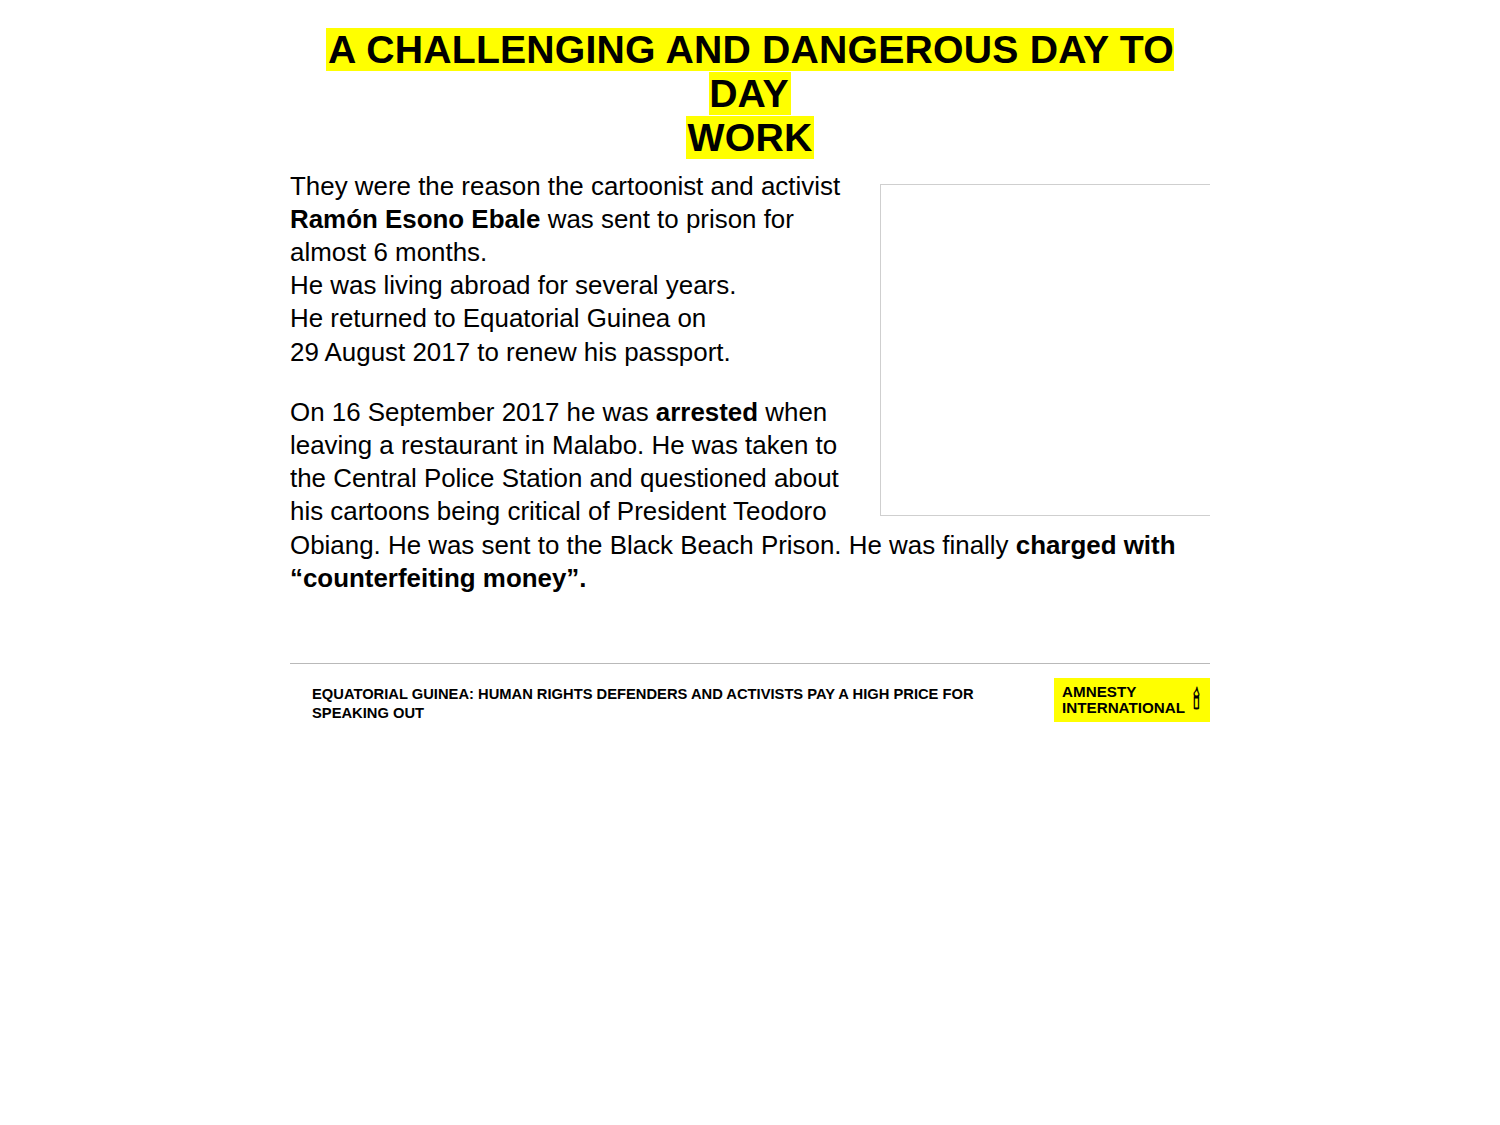A CHALLENGING AND DANGEROUS DAY TO DAY
WORK
They were the reason the cartoonist and activist Ramón Esono Ebale was sent to prison for almost 6 months.
He was living abroad for several years.
He returned to Equatorial Guinea on
29 August 2017 to renew his passport.
On 16 September 2017 he was arrested when leaving a restaurant in Malabo. He was taken to the Central Police Station and questioned about his cartoons being critical of President Teodoro Obiang. He was sent to the Black Beach Prison. He was finally charged with “counterfeiting money”.
Equatorial Guinea: Human rights defenders and activists pay a high price for speaking out
AMNESTY
INTERNATIONAL🕯